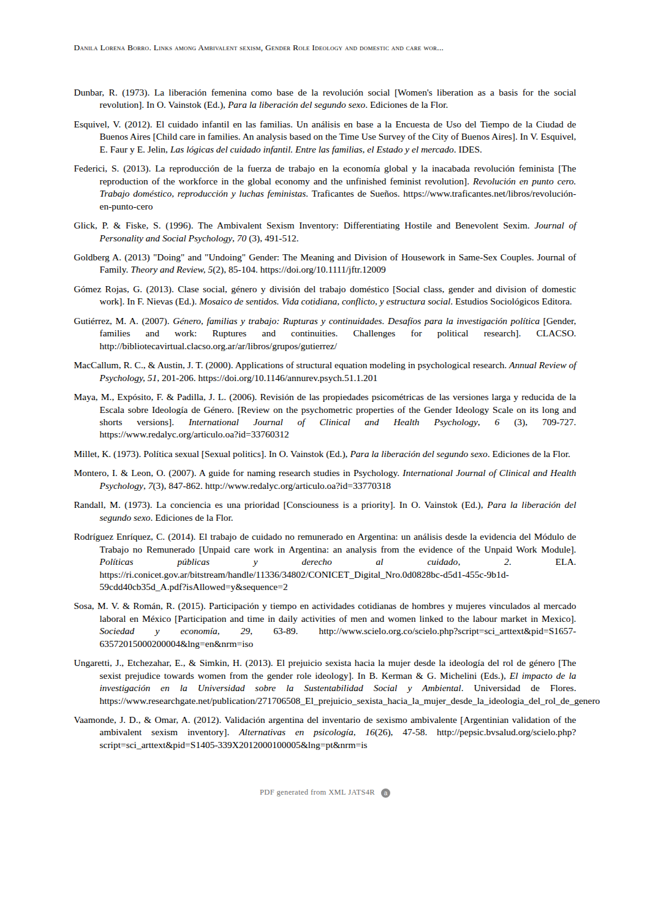Danila Lorena Borro. Links among Ambivalent sexism, Gender Role Ideology and domestic and care wor...
Dunbar, R. (1973). La liberación femenina como base de la revolución social [Women's liberation as a basis for the social revolution]. In O. Vainstok (Ed.), Para la liberación del segundo sexo. Ediciones de la Flor.
Esquivel, V. (2012). El cuidado infantil en las familias. Un análisis en base a la Encuesta de Uso del Tiempo de la Ciudad de Buenos Aires [Child care in families. An analysis based on the Time Use Survey of the City of Buenos Aires]. In V. Esquivel, E. Faur y E. Jelin, Las lógicas del cuidado infantil. Entre las familias, el Estado y el mercado. IDES.
Federici, S. (2013). La reproducción de la fuerza de trabajo en la economía global y la inacabada revolución feminista [The reproduction of the workforce in the global economy and the unfinished feminist revolution]. Revolución en punto cero. Trabajo doméstico, reproducción y luchas feministas. Traficantes de Sueños. https://www.traficantes.net/libros/revolución-en-punto-cero
Glick, P. & Fiske, S. (1996). The Ambivalent Sexism Inventory: Differentiating Hostile and Benevolent Sexim. Journal of Personality and Social Psychology, 70 (3), 491-512.
Goldberg A. (2013) "Doing" and "Undoing" Gender: The Meaning and Division of Housework in Same-Sex Couples. Journal of Family. Theory and Review, 5(2), 85-104. https://doi.org/10.1111/jftr.12009
Gómez Rojas, G. (2013). Clase social, género y división del trabajo doméstico [Social class, gender and division of domestic work]. In F. Nievas (Ed.). Mosaico de sentidos. Vida cotidiana, conflicto, y estructura social. Estudios Sociológicos Editora.
Gutiérrez, M. A. (2007). Género, familias y trabajo: Rupturas y continuidades. Desafíos para la investigación política [Gender, families and work: Ruptures and continuities. Challenges for political research]. CLACSO. http://bibliotecavirtual.clacso.org.ar/ar/libros/grupos/gutierrez/
MacCallum, R. C., & Austin, J. T. (2000). Applications of structural equation modeling in psychological research. Annual Review of Psychology, 51, 201-206. https://doi.org/10.1146/annurev.psych.51.1.201
Maya, M., Expósito, F. & Padilla, J. L. (2006). Revisión de las propiedades psicométricas de las versiones larga y reducida de la Escala sobre Ideología de Género. [Review on the psychometric properties of the Gender Ideology Scale on its long and shorts versions]. International Journal of Clinical and Health Psychology, 6 (3), 709-727. https://www.redalyc.org/articulo.oa?id=33760312
Millet, K. (1973). Política sexual [Sexual politics]. In O. Vainstok (Ed.), Para la liberación del segundo sexo. Ediciones de la Flor.
Montero, I. & Leon, O. (2007). A guide for naming research studies in Psychology. International Journal of Clinical and Health Psychology, 7(3), 847-862. http://www.redalyc.org/articulo.oa?id=33770318
Randall, M. (1973). La conciencia es una prioridad [Consciouness is a priority]. In O. Vainstok (Ed.), Para la liberación del segundo sexo. Ediciones de la Flor.
Rodríguez Enríquez, C. (2014). El trabajo de cuidado no remunerado en Argentina: un análisis desde la evidencia del Módulo de Trabajo no Remunerado [Unpaid care work in Argentina: an analysis from the evidence of the Unpaid Work Module]. Políticas públicas y derecho al cuidado, 2. ELA. https://ri.conicet.gov.ar/bitstream/handle/11336/34802/CONICET_Digital_Nro.0d0828bc-d5d1-455c-9b1d-59cdd40cb35d_A.pdf?isAllowed=y&sequence=2
Sosa, M. V. & Román, R. (2015). Participación y tiempo en actividades cotidianas de hombres y mujeres vinculados al mercado laboral en México [Participation and time in daily activities of men and women linked to the labour market in Mexico]. Sociedad y economía, 29, 63-89. http://www.scielo.org.co/scielo.php?script=sci_arttext&pid=S1657-63572015000200004&lng=en&nrm=iso
Ungaretti, J., Etchezahar, E., & Simkin, H. (2013). El prejuicio sexista hacia la mujer desde la ideología del rol de género [The sexist prejudice towards women from the gender role ideology]. In B. Kerman & G. Michelini (Eds.), El impacto de la investigación en la Universidad sobre la Sustentabilidad Social y Ambiental. Universidad de Flores. https://www.researchgate.net/publication/271706508_El_prejuicio_sexista_hacia_la_mujer_desde_la_ideologia_del_rol_de_genero
Vaamonde, J. D., & Omar, A. (2012). Validación argentina del inventario de sexismo ambivalente [Argentinian validation of the ambivalent sexism inventory]. Alternativas en psicología, 16(26), 47-58. http://pepsic.bvsalud.org/scielo.php?script=sci_arttext&pid=S1405-339X2012000100005&lng=pt&nrm=is
PDF generated from XML JATS4Ra